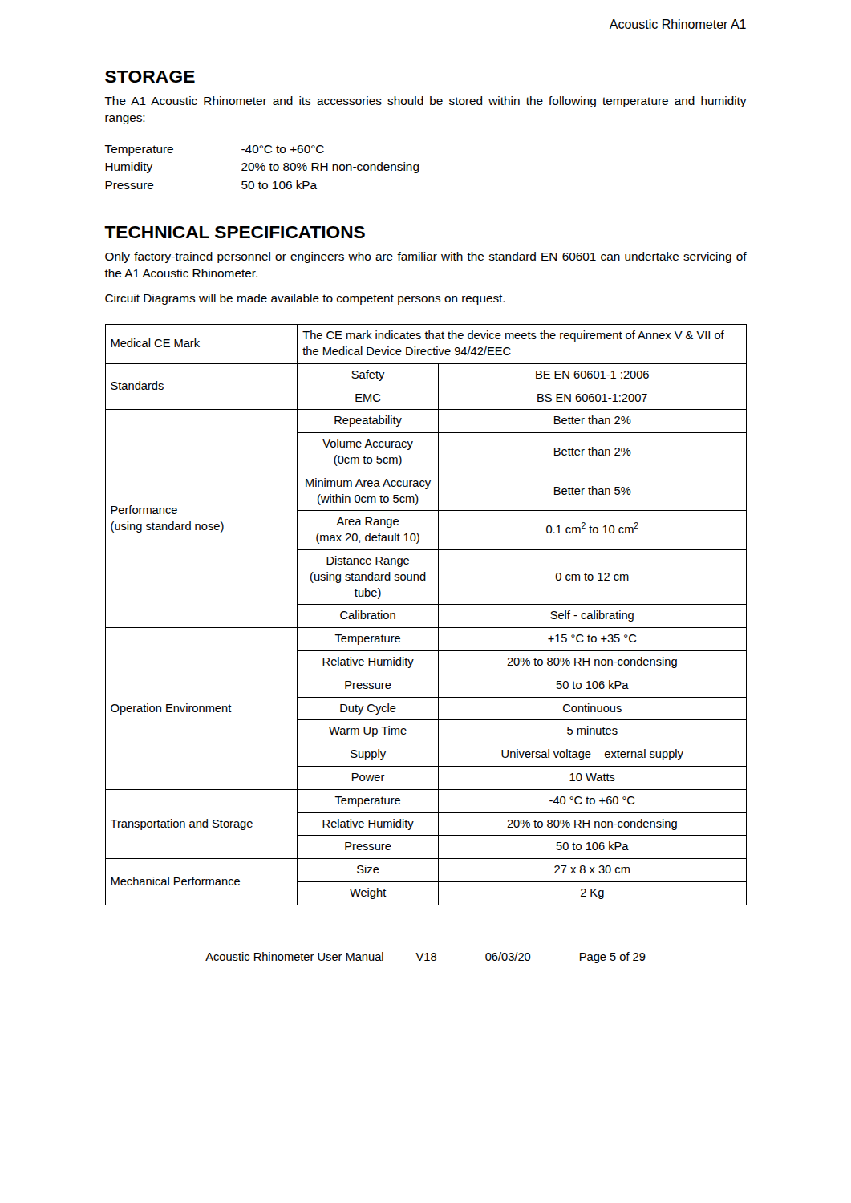Acoustic Rhinometer A1
STORAGE
The A1 Acoustic Rhinometer and its accessories should be stored within the following temperature and humidity ranges:
| Temperature | -40°C to +60°C |
| Humidity | 20% to 80% RH non-condensing |
| Pressure | 50 to 106 kPa |
TECHNICAL SPECIFICATIONS
Only factory-trained personnel or engineers who are familiar with the standard EN 60601 can undertake servicing of the A1 Acoustic Rhinometer.
Circuit Diagrams will be made available to competent persons on request.
| Medical CE Mark | The CE mark indicates that the device meets the requirement of Annex V & VII of the Medical Device Directive 94/42/EEC |
| Standards | Safety | BE EN 60601-1 :2006 |
| EMC | BS EN 60601-1:2007 |
| Performance (using standard nose) | Repeatability | Better than 2% |
| Volume Accuracy (0cm to 5cm) | Better than 2% |
| Minimum Area Accuracy (within 0cm to 5cm) | Better than 5% |
| Area Range (max 20, default 10) | 0.1 cm 2 to 10 cm 2 |
| Distance Range (using standard sound tube) | 0 cm to 12 cm |
| Calibration | Self - calibrating |
| Operation Environment | Temperature | +15 °C to +35 °C |
| Relative Humidity | 20% to 80% RH non-condensing |
| Pressure | 50 to 106 kPa |
| Duty Cycle | Continuous |
| Warm Up Time | 5 minutes |
| Supply | Universal voltage – external supply |
| Power | 10 Watts |
| Transportation and Storage | Temperature | -40 °C to +60 °C |
| Relative Humidity | 20% to 80% RH non-condensing |
| Pressure | 50 to 106 kPa |
| Mechanical Performance | Size | 27 x 8 x 30 cm |
| Weight | 2 Kg |
Acoustic Rhinometer User Manual V18 06/03/20 Page 5 of 29